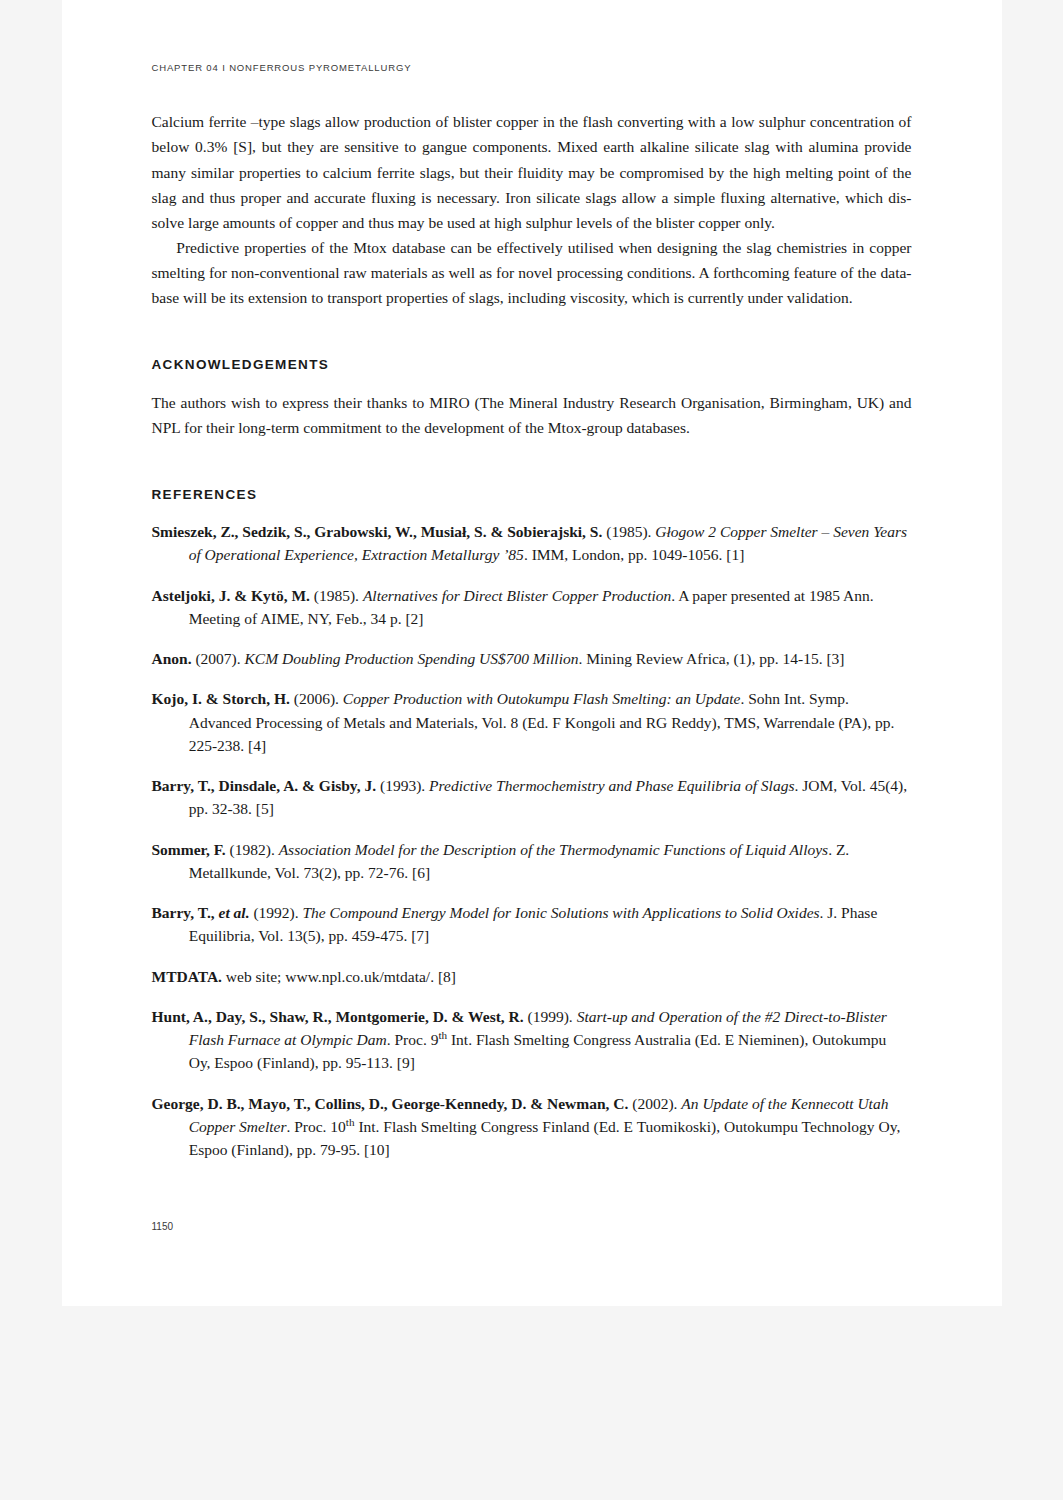Chapter 04 I Nonferrous Pyrometallurgy
Calcium ferrite –type slags allow production of blister copper in the flash converting with a low sulphur concentration of below 0.3% [S], but they are sensitive to gangue components. Mixed earth alkaline silicate slag with alumina provide many similar properties to calcium ferrite slags, but their fluidity may be compromised by the high melting point of the slag and thus proper and accurate fluxing is necessary. Iron silicate slags allow a simple fluxing alternative, which dissolve large amounts of copper and thus may be used at high sulphur levels of the blister copper only.
Predictive properties of the Mtox database can be effectively utilised when designing the slag chemistries in copper smelting for non-conventional raw materials as well as for novel processing conditions. A forthcoming feature of the database will be its extension to transport properties of slags, including viscosity, which is currently under validation.
Acknowledgements
The authors wish to express their thanks to MIRO (The Mineral Industry Research Organisation, Birmingham, UK) and NPL for their long-term commitment to the development of the Mtox-group databases.
References
Smieszek, Z., Sedzik, S., Grabowski, W., Musiał, S. & Sobierajski, S. (1985). Głogow 2 Copper Smelter – Seven Years of Operational Experience, Extraction Metallurgy ’85. IMM, London, pp. 1049-1056. [1]
Asteljoki, J. & Kytö, M. (1985). Alternatives for Direct Blister Copper Production. A paper presented at 1985 Ann. Meeting of AIME, NY, Feb., 34 p. [2]
Anon. (2007). KCM Doubling Production Spending US$700 Million. Mining Review Africa, (1), pp. 14-15. [3]
Kojo, I. & Storch, H. (2006). Copper Production with Outokumpu Flash Smelting: an Update. Sohn Int. Symp. Advanced Processing of Metals and Materials, Vol. 8 (Ed. F Kongoli and RG Reddy), TMS, Warrendale (PA), pp. 225-238. [4]
Barry, T., Dinsdale, A. & Gisby, J. (1993). Predictive Thermochemistry and Phase Equilibria of Slags. JOM, Vol. 45(4), pp. 32-38. [5]
Sommer, F. (1982). Association Model for the Description of the Thermodynamic Functions of Liquid Alloys. Z. Metallkunde, Vol. 73(2), pp. 72-76. [6]
Barry, T., et al. (1992). The Compound Energy Model for Ionic Solutions with Applications to Solid Oxides. J. Phase Equilibria, Vol. 13(5), pp. 459-475. [7]
MTDATA. web site; www.npl.co.uk/mtdata/. [8]
Hunt, A., Day, S., Shaw, R., Montgomerie, D. & West, R. (1999). Start-up and Operation of the #2 Direct-to-Blister Flash Furnace at Olympic Dam. Proc. 9th Int. Flash Smelting Congress Australia (Ed. E Nieminen), Outokumpu Oy, Espoo (Finland), pp. 95-113. [9]
George, D. B., Mayo, T., Collins, D., George-Kennedy, D. & Newman, C. (2002). An Update of the Kennecott Utah Copper Smelter. Proc. 10th Int. Flash Smelting Congress Finland (Ed. E Tuomikoski), Outokumpu Technology Oy, Espoo (Finland), pp. 79-95. [10]
1150